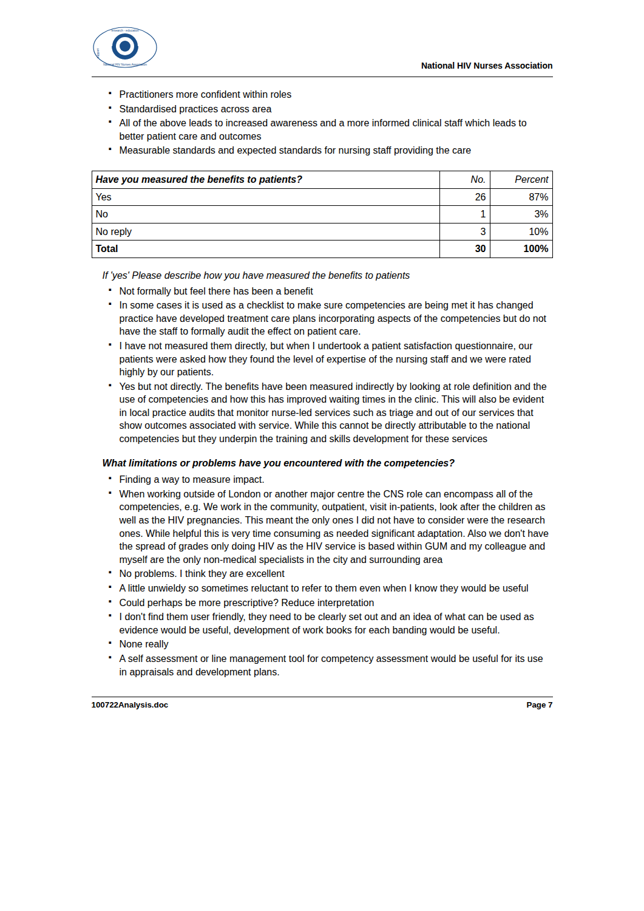research - education National HIV Nurses Association support
National HIV Nurses Association
Practitioners more confident within roles
Standardised practices across area
All of the above leads to increased awareness and a more informed clinical staff which leads to better patient care and outcomes
Measurable standards and expected standards for nursing staff providing the care
| Have you measured the benefits to patients? | No. | Percent |
| --- | --- | --- |
| Yes | 26 | 87% |
| No | 1 | 3% |
| No reply | 3 | 10% |
| Total | 30 | 100% |
If 'yes' Please describe how you have measured the benefits to patients
Not formally but feel there has been a benefit
In some cases it is used as a checklist to make sure competencies are being met it has changed practice have developed treatment care plans incorporating aspects of the competencies but do not have the staff to formally audit the effect on patient care.
I have not measured them directly, but when I undertook a patient satisfaction questionnaire, our patients were asked how they found the level of expertise of the nursing staff and we were rated highly by our patients.
Yes but not directly. The benefits have been measured indirectly by looking at role definition and the use of competencies and how this has improved waiting times in the clinic. This will also be evident in local practice audits that monitor nurse-led services such as triage and out of our services that show outcomes associated with service. While this cannot be directly attributable to the national competencies but they underpin the training and skills development for these services
What limitations or problems have you encountered with the competencies?
Finding a way to measure impact.
When working outside of London or another major centre the CNS role can encompass all of the competencies, e.g. We work in the community, outpatient, visit in-patients, look after the children as well as the HIV pregnancies. This meant the only ones I did not have to consider were the research ones. While helpful this is very time consuming as needed significant adaptation. Also we don't have the spread of grades only doing HIV as the HIV service is based within GUM and my colleague and myself are the only non-medical specialists in the city and surrounding area
No problems. I think they are excellent
A little unwieldy so sometimes reluctant to refer to them even when I know they would be useful
Could perhaps be more prescriptive? Reduce interpretation
I don't find them user friendly, they need to be clearly set out and an idea of what can be used as evidence would be useful, development of work books for each banding would be useful.
None really
A self assessment or line management tool for competency assessment would be useful for its use in appraisals and development plans.
100722Analysis.doc
Page 7